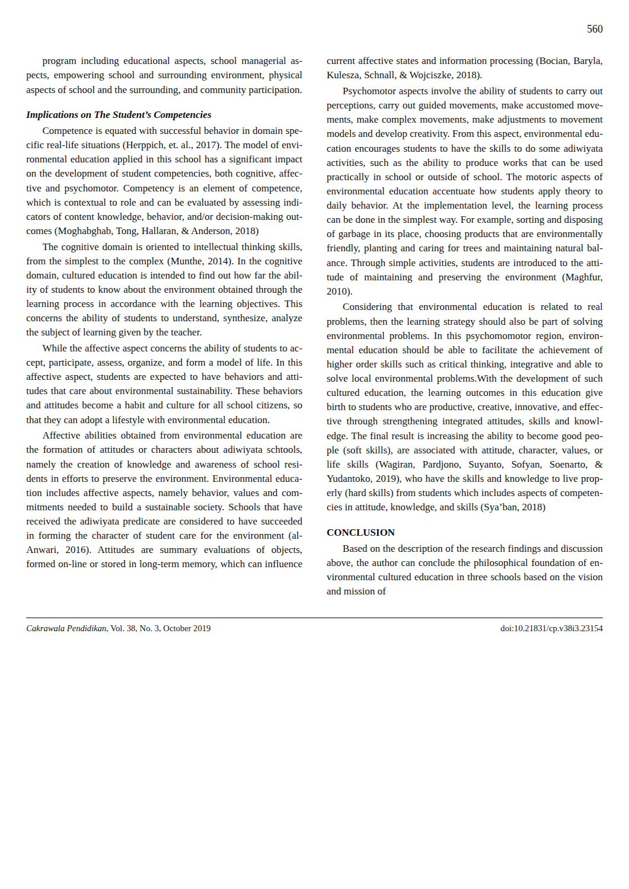560
program including educational aspects, school managerial aspects, empowering school and surrounding environment, physical aspects of school and the surrounding, and community participation.
Implications on The Student’s Competencies
Competence is equated with successful behavior in domain specific real-life situations (Herppich, et. al., 2017). The model of environmental education applied in this school has a significant impact on the development of student competencies, both cognitive, affective and psychomotor. Competency is an element of competence, which is contextual to role and can be evaluated by assessing indicators of content knowledge, behavior, and/or decision-making outcomes (Moghabghab, Tong, Hallaran, & Anderson, 2018)
The cognitive domain is oriented to intellectual thinking skills, from the simplest to the complex (Munthe, 2014). In the cognitive domain, cultured education is intended to find out how far the ability of students to know about the environment obtained through the learning process in accordance with the learning objectives. This concerns the ability of students to understand, synthesize, analyze the subject of learning given by the teacher.
While the affective aspect concerns the ability of students to accept, participate, assess, organize, and form a model of life. In this affective aspect, students are expected to have behaviors and attitudes that care about environmental sustainability. These behaviors and attitudes become a habit and culture for all school citizens, so that they can adopt a lifestyle with environmental education.
Affective abilities obtained from environmental education are the formation of attitudes or characters about adiwiyata schtools, namely the creation of knowledge and awareness of school residents in efforts to preserve the environment. Environmental education includes affective aspects, namely behavior, values and commitments needed to build a sustainable society. Schools that have received the adiwiyata predicate are considered to have succeeded in forming the character of student care for the environment (al-Anwari, 2016). Attitudes are summary evaluations of objects, formed on-line or stored in long-term memory, which can influence current affective states and information processing (Bocian, Baryla, Kulesza, Schnall, & Wojciszke, 2018).
Psychomotor aspects involve the ability of students to carry out perceptions, carry out guided movements, make accustomed movements, make complex movements, make adjustments to movement models and develop creativity. From this aspect, environmental education encourages students to have the skills to do some adiwiyata activities, such as the ability to produce works that can be used practically in school or outside of school. The motoric aspects of environmental education accentuate how students apply theory to daily behavior. At the implementation level, the learning process can be done in the simplest way. For example, sorting and disposing of garbage in its place, choosing products that are environmentally friendly, planting and caring for trees and maintaining natural balance. Through simple activities, students are introduced to the attitude of maintaining and preserving the environment (Maghfur, 2010).
Considering that environmental education is related to real problems, then the learning strategy should also be part of solving environmental problems. In this psychomomotor region, environmental education should be able to facilitate the achievement of higher order skills such as critical thinking, integrative and able to solve local environmental problems.With the development of such cultured education, the learning outcomes in this education give birth to students who are productive, creative, innovative, and effective through strengthening integrated attitudes, skills and knowledge. The final result is increasing the ability to become good people (soft skills), are associated with attitude, character, values, or life skills (Wagiran, Pardjono, Suyanto, Sofyan, Soenarto, & Yudantoko, 2019), who have the skills and knowledge to live properly (hard skills) from students which includes aspects of competencies in attitude, knowledge, and skills (Sya’ban, 2018)
Conclusion
Based on the description of the research findings and discussion above, the author can conclude the philosophical foundation of environmental cultured education in three schools based on the vision and mission of
Cakrawala Pendidikan, Vol. 38, No. 3, October 2019
doi:10.21831/cp.v38i3.23154